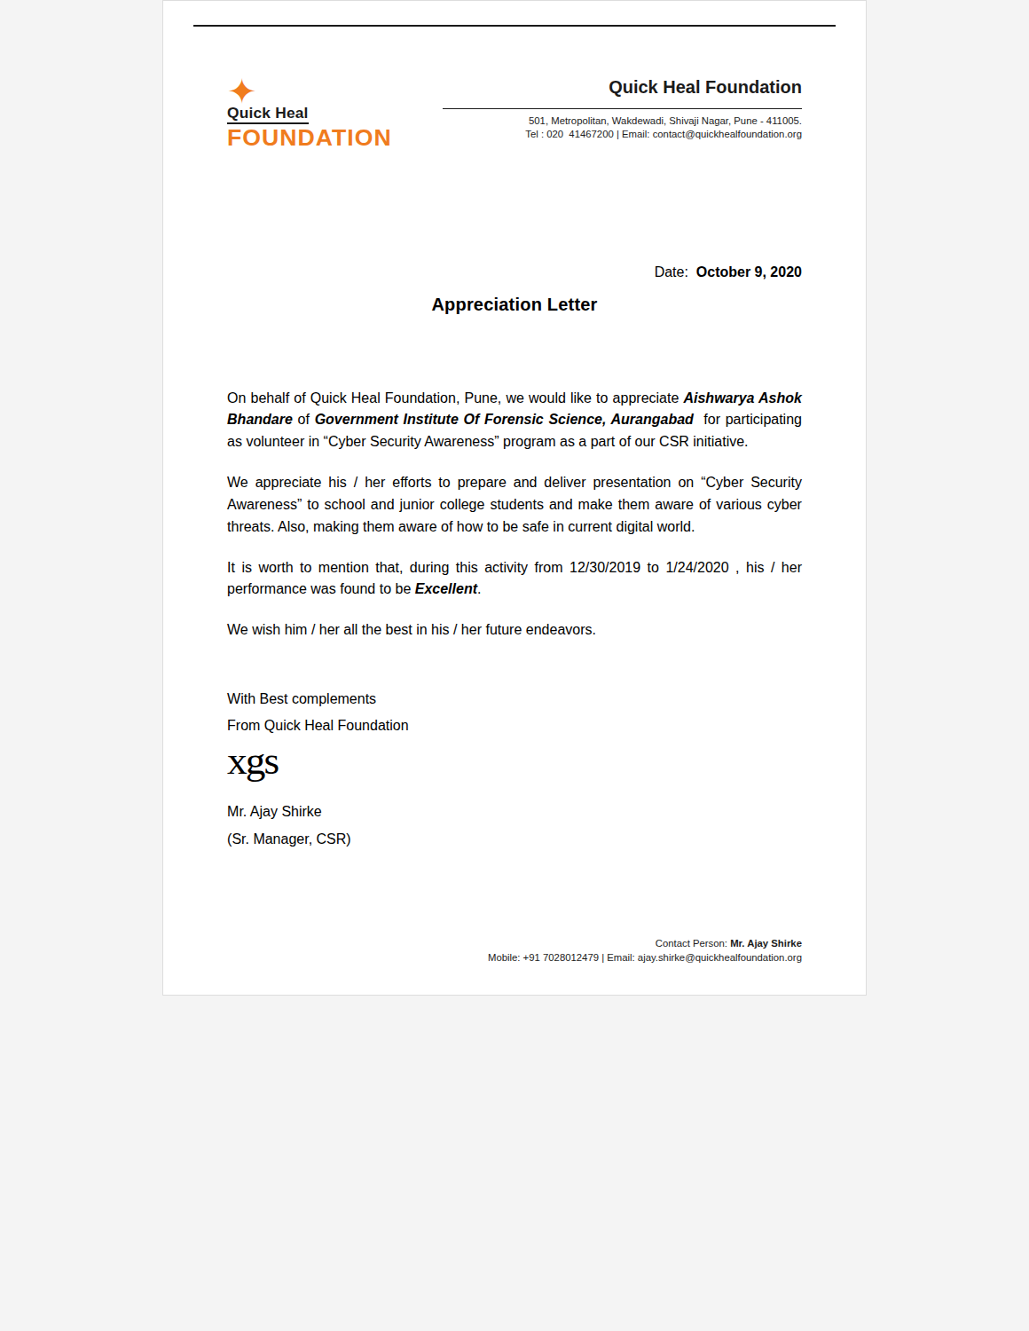✦ Quick Heal FOUNDATION
Quick Heal Foundation
501, Metropolitan, Wakdewadi, Shivaji Nagar, Pune - 411005.
Tel : 020 41467200 | Email: contact@quickhealfoundation.org
Date: October 9, 2020
Appreciation Letter
On behalf of Quick Heal Foundation, Pune, we would like to appreciate Aishwarya Ashok Bhandare of Government Institute Of Forensic Science, Aurangabad for participating as volunteer in “Cyber Security Awareness” program as a part of our CSR initiative.
We appreciate his / her efforts to prepare and deliver presentation on “Cyber Security Awareness” to school and junior college students and make them aware of various cyber threats. Also, making them aware of how to be safe in current digital world.
It is worth to mention that, during this activity from 12/30/2019 to 1/24/2020 , his / her performance was found to be Excellent.
We wish him / her all the best in his / her future endeavors.
With Best complements
From Quick Heal Foundation
xgs
Mr. Ajay Shirke
(Sr. Manager, CSR)
Contact Person: Mr. Ajay Shirke
Mobile: +91 7028012479 | Email: ajay.shirke@quickhealfoundation.org